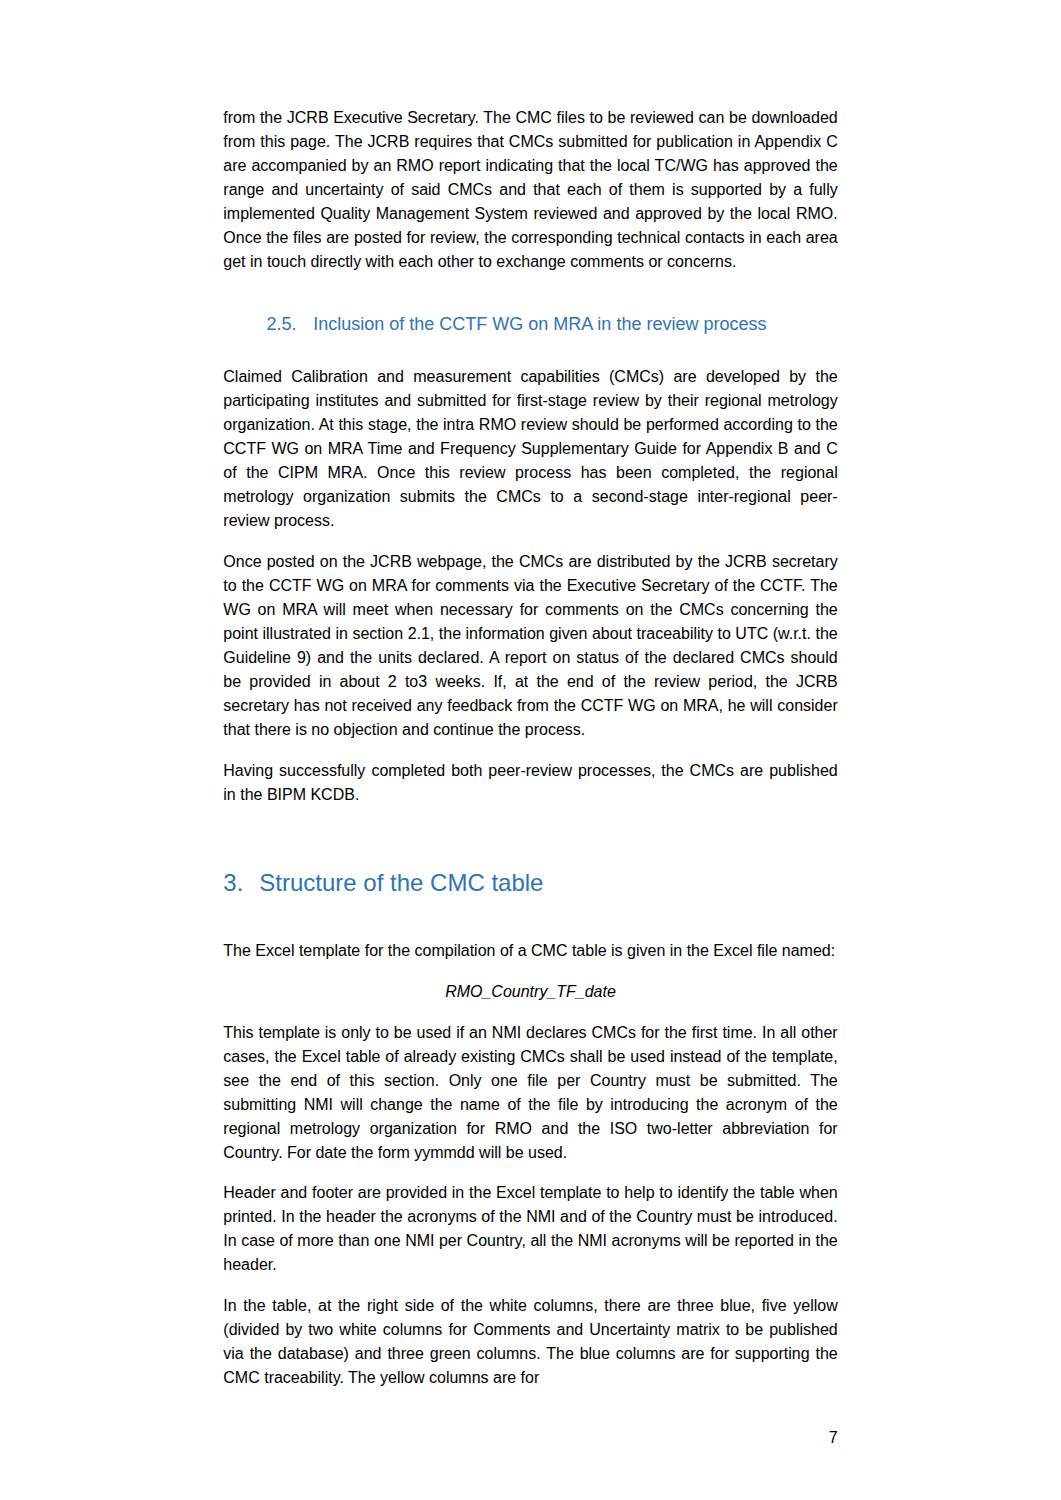from the JCRB Executive Secretary. The CMC files to be reviewed can be downloaded from this page. The JCRB requires that CMCs submitted for publication in Appendix C are accompanied by an RMO report indicating that the local TC/WG has approved the range and uncertainty of said CMCs and that each of them is supported by a fully implemented Quality Management System reviewed and approved by the local RMO. Once the files are posted for review, the corresponding technical contacts in each area get in touch directly with each other to exchange comments or concerns.
2.5. Inclusion of the CCTF WG on MRA in the review process
Claimed Calibration and measurement capabilities (CMCs) are developed by the participating institutes and submitted for first-stage review by their regional metrology organization. At this stage, the intra RMO review should be performed according to the CCTF WG on MRA Time and Frequency Supplementary Guide for Appendix B and C of the CIPM MRA. Once this review process has been completed, the regional metrology organization submits the CMCs to a second-stage inter-regional peer-review process.
Once posted on the JCRB webpage, the CMCs are distributed by the JCRB secretary to the CCTF WG on MRA for comments via the Executive Secretary of the CCTF. The WG on MRA will meet when necessary for comments on the CMCs concerning the point illustrated in section 2.1, the information given about traceability to UTC (w.r.t. the Guideline 9) and the units declared. A report on status of the declared CMCs should be provided in about 2 to3 weeks. If, at the end of the review period, the JCRB secretary has not received any feedback from the CCTF WG on MRA, he will consider that there is no objection and continue the process.
Having successfully completed both peer-review processes, the CMCs are published in the BIPM KCDB.
3. Structure of the CMC table
The Excel template for the compilation of a CMC table is given in the Excel file named:
RMO_Country_TF_date
This template is only to be used if an NMI declares CMCs for the first time. In all other cases, the Excel table of already existing CMCs shall be used instead of the template, see the end of this section. Only one file per Country must be submitted. The submitting NMI will change the name of the file by introducing the acronym of the regional metrology organization for RMO and the ISO two-letter abbreviation for Country. For date the form yymmdd will be used.
Header and footer are provided in the Excel template to help to identify the table when printed. In the header the acronyms of the NMI and of the Country must be introduced. In case of more than one NMI per Country, all the NMI acronyms will be reported in the header.
In the table, at the right side of the white columns, there are three blue, five yellow (divided by two white columns for Comments and Uncertainty matrix to be published via the database) and three green columns. The blue columns are for supporting the CMC traceability. The yellow columns are for
7